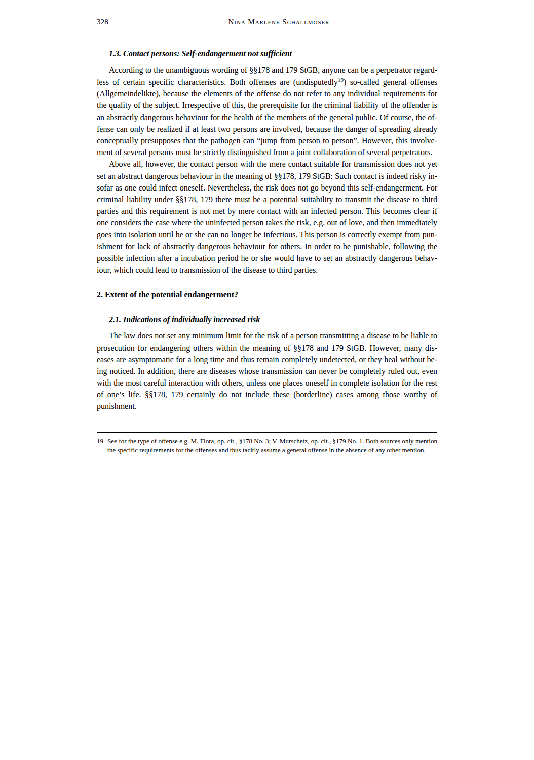328 Nina Marlene Schallmoser
1.3. Contact persons: Self-endangerment not sufficient
According to the unambiguous wording of §§178 and 179 StGB, anyone can be a perpetrator regardless of certain specific characteristics. Both offenses are (undisputedly19) so-called general offenses (Allgemeindelikte), because the elements of the offense do not refer to any individual requirements for the quality of the subject. Irrespective of this, the prerequisite for the criminal liability of the offender is an abstractly dangerous behaviour for the health of the members of the general public. Of course, the offense can only be realized if at least two persons are involved, because the danger of spreading already conceptually presupposes that the pathogen can “jump from person to person”. However, this involvement of several persons must be strictly distinguished from a joint collaboration of several perpetrators.
Above all, however, the contact person with the mere contact suitable for transmission does not yet set an abstract dangerous behaviour in the meaning of §§178, 179 StGB: Such contact is indeed risky insofar as one could infect oneself. Nevertheless, the risk does not go beyond this self-endangerment. For criminal liability under §§178, 179 there must be a potential suitability to transmit the disease to third parties and this requirement is not met by mere contact with an infected person. This becomes clear if one considers the case where the uninfected person takes the risk, e.g. out of love, and then immediately goes into isolation until he or she can no longer be infectious. This person is correctly exempt from punishment for lack of abstractly dangerous behaviour for others. In order to be punishable, following the possible infection after a incubation period he or she would have to set an abstractly dangerous behaviour, which could lead to transmission of the disease to third parties.
2. Extent of the potential endangerment?
2.1. Indications of individually increased risk
The law does not set any minimum limit for the risk of a person transmitting a disease to be liable to prosecution for endangering others within the meaning of §§178 and 179 StGB. However, many diseases are asymptomatic for a long time and thus remain completely undetected, or they heal without being noticed. In addition, there are diseases whose transmission can never be completely ruled out, even with the most careful interaction with others, unless one places oneself in complete isolation for the rest of one’s life. §§178, 179 certainly do not include these (borderline) cases among those worthy of punishment.
19 See for the type of offense e.g. M. Flora, op. cit., §178 No. 3; V. Murschetz, op. cit., §179 No. 1. Both sources only mention the specific requirements for the offenses and thus tacitly assume a general offense in the absence of any other mention.